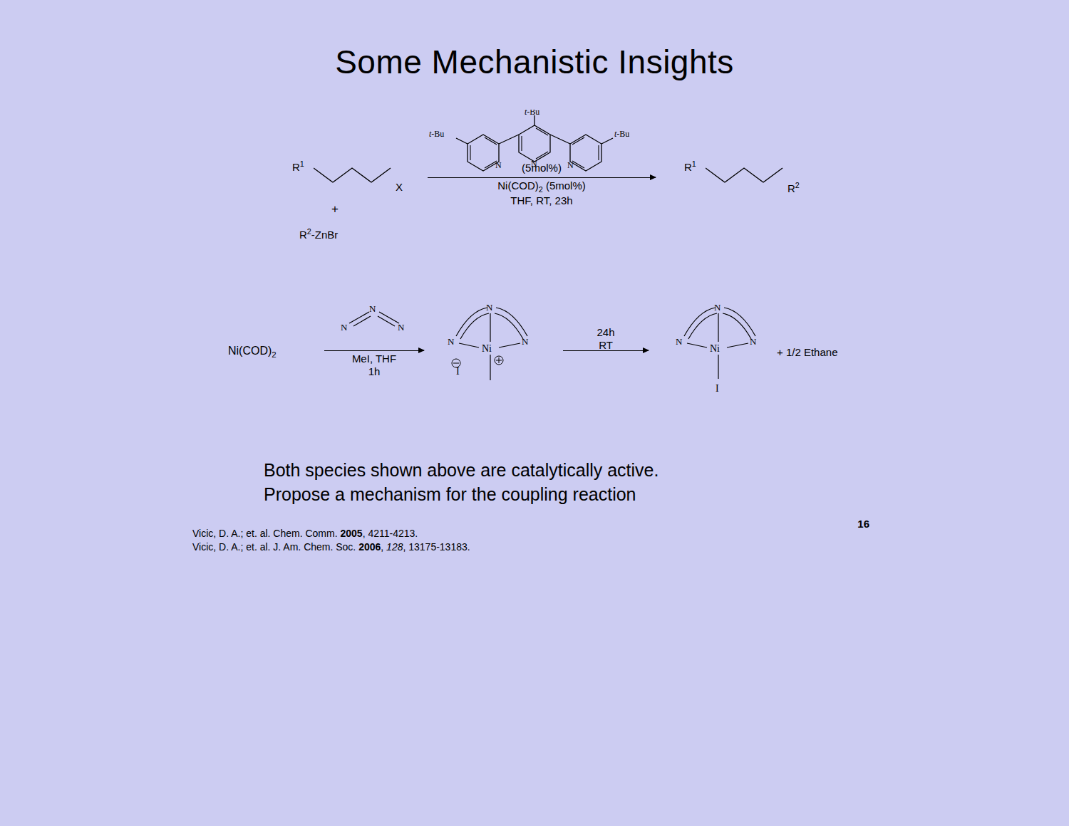Some Mechanistic Insights
R1
X
+
R2-ZnBr
N t-Bu N t-Bu N t-Bu
(5mol%)
Ni(COD)2 (5mol%)
THF, RT, 23h
R1
R2
Ni(COD)2
N N N
MeI, THF
1h
N N N Ni I
24h
RT
N N N Ni I
+ 1/2 Ethane
Both species shown above are catalytically active.
Propose a mechanism for the coupling reaction
16
Vicic, D. A.; et. al. Chem. Comm. 2005, 4211-4213.
Vicic, D. A.; et. al. J. Am. Chem. Soc. 2006, 128, 13175-13183.